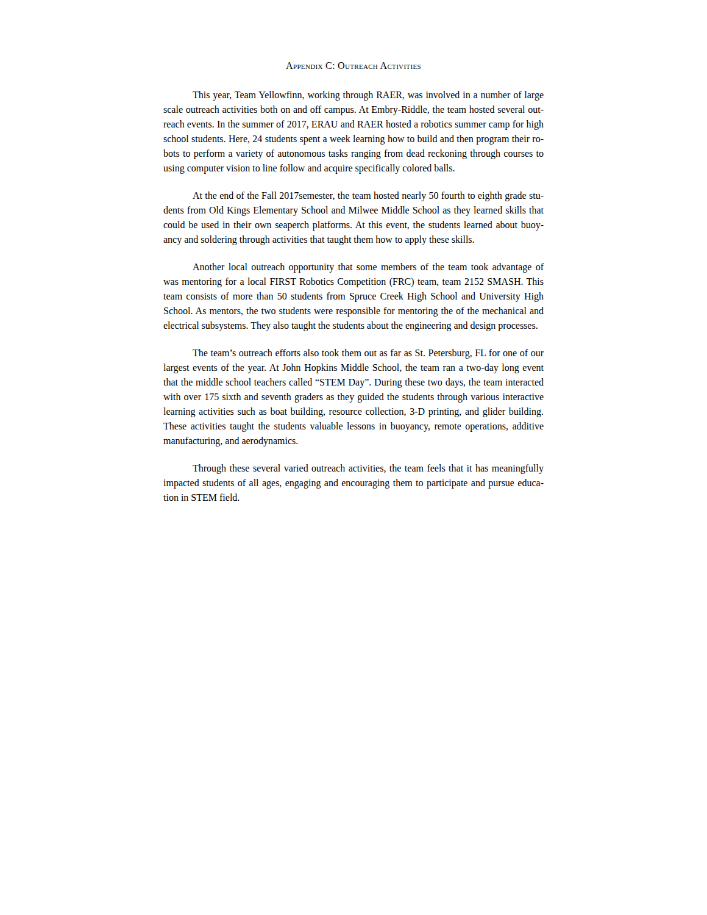Appendix C: Outreach Activities
This year, Team Yellowfinn, working through RAER, was involved in a number of large scale outreach activities both on and off campus. At Embry-Riddle, the team hosted several outreach events. In the summer of 2017, ERAU and RAER hosted a robotics summer camp for high school students. Here, 24 students spent a week learning how to build and then program their robots to perform a variety of autonomous tasks ranging from dead reckoning through courses to using computer vision to line follow and acquire specifically colored balls.
At the end of the Fall 2017semester, the team hosted nearly 50 fourth to eighth grade students from Old Kings Elementary School and Milwee Middle School as they learned skills that could be used in their own seaperch platforms. At this event, the students learned about buoyancy and soldering through activities that taught them how to apply these skills.
Another local outreach opportunity that some members of the team took advantage of was mentoring for a local FIRST Robotics Competition (FRC) team, team 2152 SMASH. This team consists of more than 50 students from Spruce Creek High School and University High School. As mentors, the two students were responsible for mentoring the of the mechanical and electrical subsystems. They also taught the students about the engineering and design processes.
The team’s outreach efforts also took them out as far as St. Petersburg, FL for one of our largest events of the year. At John Hopkins Middle School, the team ran a two-day long event that the middle school teachers called “STEM Day”. During these two days, the team interacted with over 175 sixth and seventh graders as they guided the students through various interactive learning activities such as boat building, resource collection, 3-D printing, and glider building. These activities taught the students valuable lessons in buoyancy, remote operations, additive manufacturing, and aerodynamics.
Through these several varied outreach activities, the team feels that it has meaningfully impacted students of all ages, engaging and encouraging them to participate and pursue education in STEM field.